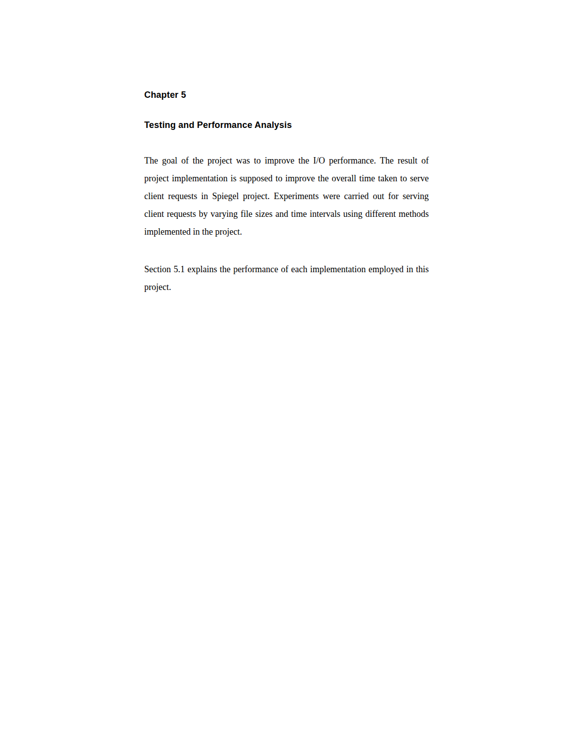Chapter 5
Testing and Performance Analysis
The goal of the project was to improve the I/O performance. The result of project implementation is supposed to improve the overall time taken to serve client requests in Spiegel project. Experiments were carried out for serving client requests by varying file sizes and time intervals using different methods implemented in the project.
Section 5.1 explains the performance of each implementation employed in this project.